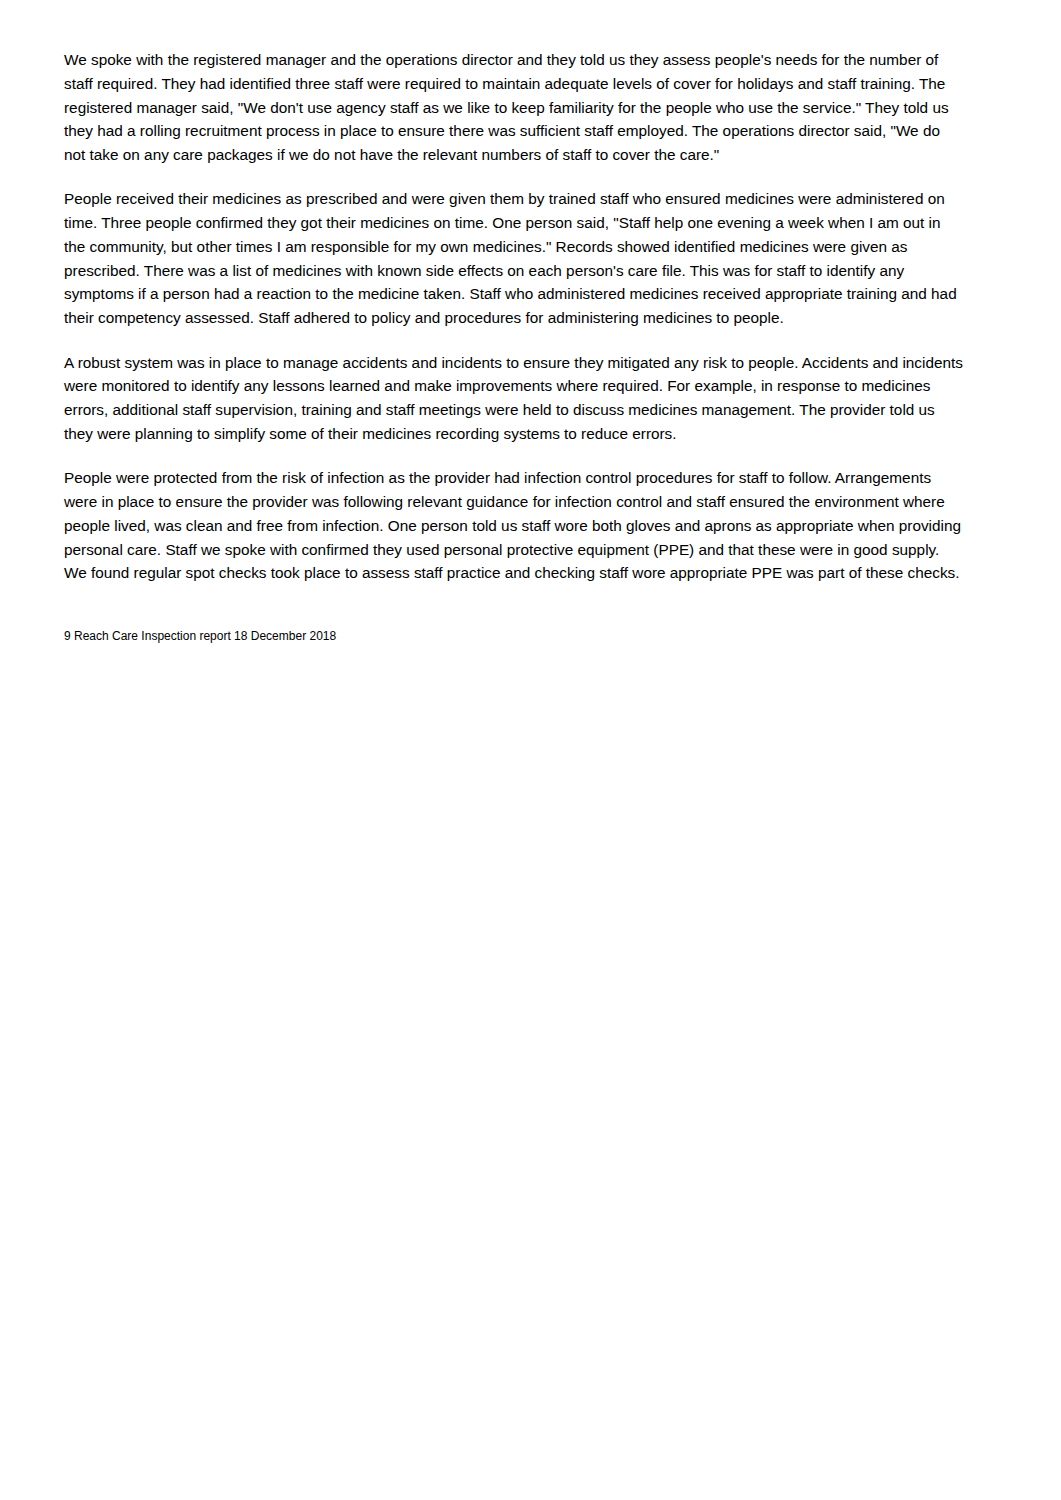We spoke with the registered manager and the operations director and they told us they assess people's needs for the number of staff required. They had identified three staff were required to maintain adequate levels of cover for holidays and staff training. The registered manager said, "We don't use agency staff as we like to keep familiarity for the people who use the service." They told us they had a rolling recruitment process in place to ensure there was sufficient staff employed. The operations director said, "We do not take on any care packages if we do not have the relevant numbers of staff to cover the care."
People received their medicines as prescribed and were given them by trained staff who ensured medicines were administered on time. Three people confirmed they got their medicines on time. One person said, "Staff help one evening a week when I am out in the community, but other times I am responsible for my own medicines." Records showed identified medicines were given as prescribed. There was a list of medicines with known side effects on each person's care file. This was for staff to identify any symptoms if a person had a reaction to the medicine taken. Staff who administered medicines received appropriate training and had their competency assessed. Staff adhered to policy and procedures for administering medicines to people.
A robust system was in place to manage accidents and incidents to ensure they mitigated any risk to people. Accidents and incidents were monitored to identify any lessons learned and make improvements where required. For example, in response to medicines errors, additional staff supervision, training and staff meetings were held to discuss medicines management. The provider told us they were planning to simplify some of their medicines recording systems to reduce errors.
People were protected from the risk of infection as the provider had infection control procedures for staff to follow. Arrangements were in place to ensure the provider was following relevant guidance for infection control and staff ensured the environment where people lived, was clean and free from infection. One person told us staff wore both gloves and aprons as appropriate when providing personal care. Staff we spoke with confirmed they used personal protective equipment (PPE) and that these were in good supply. We found regular spot checks took place to assess staff practice and checking staff wore appropriate PPE was part of these checks.
9 Reach Care Inspection report 18 December 2018